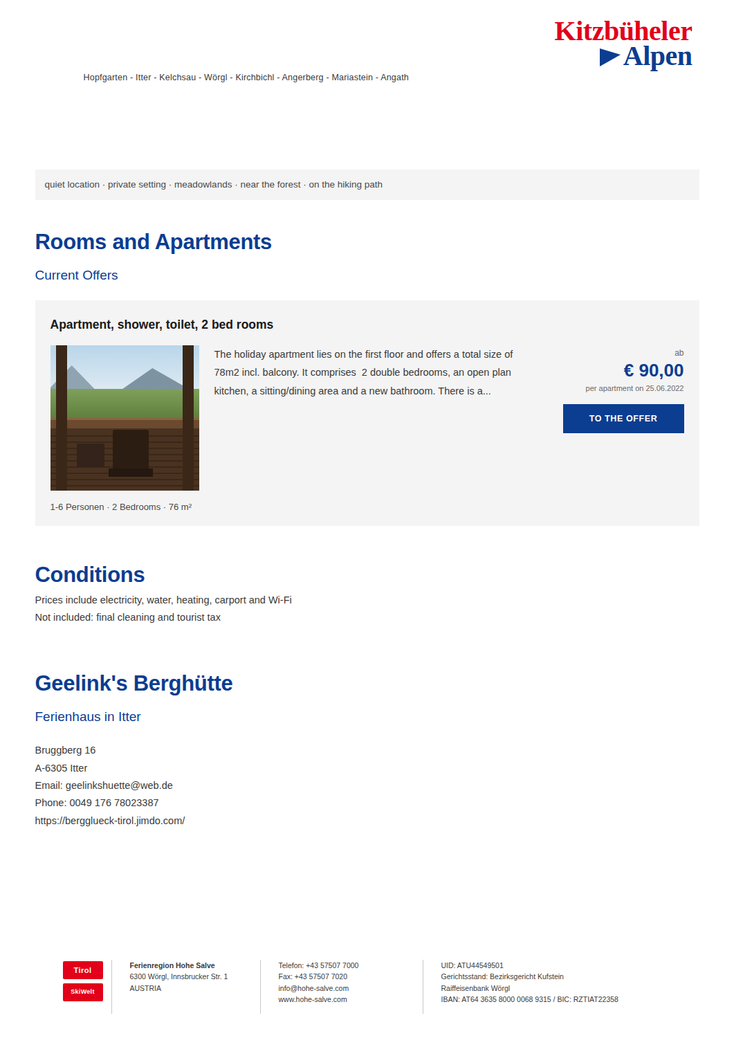Hopfgarten - Itter - Kelchsau - Wörgl - Kirchbichl - Angerberg - Mariastein - Angath
Kitzbüheler
Alpen
quiet location · private setting · meadowlands · near the forest · on the hiking path
Rooms and Apartments
Current Offers
Apartment, shower, toilet, 2 bed rooms
The holiday apartment lies on the first floor and offers a total size of 78m2 incl. balcony. It comprises 2 double bedrooms, an open plan kitchen, a sitting/dining area and a new bathroom. There is a...
ab
€ 90,00
per apartment on 25.06.2022
To the offer
1-6 Personen · 2 Bedrooms · 76 m²
Conditions
Prices include electricity, water, heating, carport and Wi-Fi
Not included: final cleaning and tourist tax
Geelink's Berghütte
Ferienhaus in Itter
Bruggberg 16
A-6305 Itter
Email: geelinkshuette@web.de
Phone: 0049 176 78023387
https://bergglueck-tirol.jimdo.com/
Tirol
SkiWelt
Ferienregion Hohe Salve
6300 Wörgl, Innsbrucker Str. 1
AUSTRIA
Telefon: +43 57507 7000
Fax: +43 57507 7020
info@hohe-salve.com
www.hohe-salve.com
UID: ATU44549501
Gerichtsstand: Bezirksgericht Kufstein
Raiffeisenbank Wörgl
IBAN: AT64 3635 8000 0068 9315 / BIC: RZTIAT22358